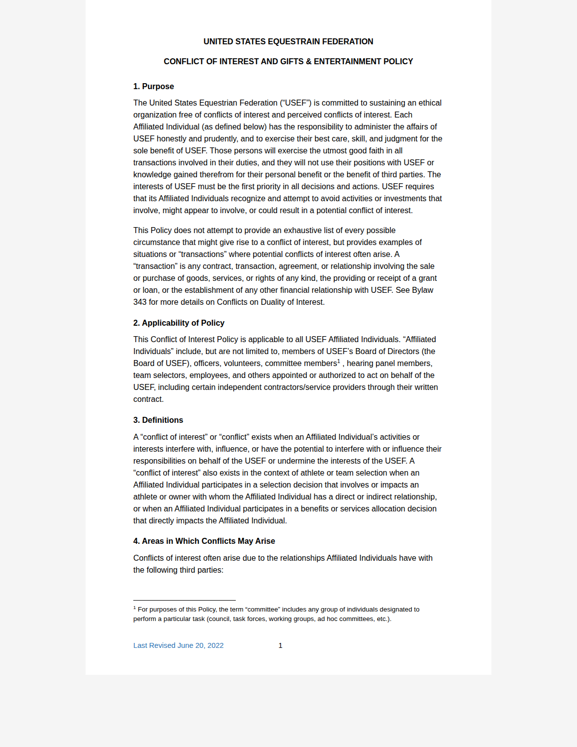UNITED STATES EQUESTRAIN FEDERATION
CONFLICT OF INTEREST AND GIFTS & ENTERTAINMENT POLICY
1. Purpose
The United States Equestrian Federation (“USEF”) is committed to sustaining an ethical organization free of conflicts of interest and perceived conflicts of interest. Each Affiliated Individual (as defined below) has the responsibility to administer the affairs of USEF honestly and prudently, and to exercise their best care, skill, and judgment for the sole benefit of USEF. Those persons will exercise the utmost good faith in all transactions involved in their duties, and they will not use their positions with USEF or knowledge gained therefrom for their personal benefit or the benefit of third parties. The interests of USEF must be the first priority in all decisions and actions. USEF requires that its Affiliated Individuals recognize and attempt to avoid activities or investments that involve, might appear to involve, or could result in a potential conflict of interest.
This Policy does not attempt to provide an exhaustive list of every possible circumstance that might give rise to a conflict of interest, but provides examples of situations or “transactions” where potential conflicts of interest often arise. A “transaction” is any contract, transaction, agreement, or relationship involving the sale or purchase of goods, services, or rights of any kind, the providing or receipt of a grant or loan, or the establishment of any other financial relationship with USEF. See Bylaw 343 for more details on Conflicts on Duality of Interest.
2. Applicability of Policy
This Conflict of Interest Policy is applicable to all USEF Affiliated Individuals. “Affiliated Individuals” include, but are not limited to, members of USEF’s Board of Directors (the Board of USEF), officers, volunteers, committee members1 , hearing panel members, team selectors, employees, and others appointed or authorized to act on behalf of the USEF, including certain independent contractors/service providers through their written contract.
3. Definitions
A “conflict of interest” or “conflict” exists when an Affiliated Individual’s activities or interests interfere with, influence, or have the potential to interfere with or influence their responsibilities on behalf of the USEF or undermine the interests of the USEF. A “conflict of interest” also exists in the context of athlete or team selection when an Affiliated Individual participates in a selection decision that involves or impacts an athlete or owner with whom the Affiliated Individual has a direct or indirect relationship, or when an Affiliated Individual participates in a benefits or services allocation decision that directly impacts the Affiliated Individual.
4. Areas in Which Conflicts May Arise
Conflicts of interest often arise due to the relationships Affiliated Individuals have with the following third parties:
1 For purposes of this Policy, the term “committee” includes any group of individuals designated to perform a particular task (council, task forces, working groups, ad hoc committees, etc.).
Last Revised June 20, 2022 1